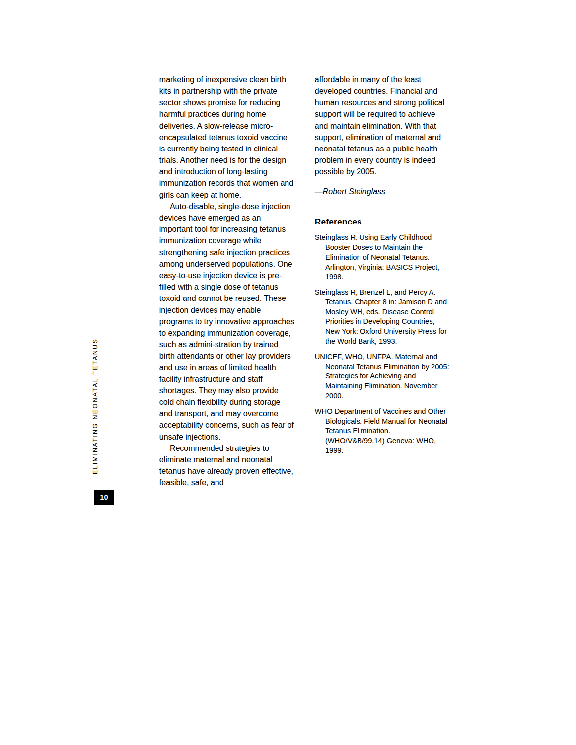ELIMINATING NEONATAL TETANUS
10
marketing of inexpensive clean birth kits in partnership with the private sector shows promise for reducing harmful practices during home deliveries. A slow-release micro-encapsulated tetanus toxoid vaccine is currently being tested in clinical trials. Another need is for the design and introduction of long-lasting immunization records that women and girls can keep at home.
Auto-disable, single-dose injection devices have emerged as an important tool for increasing tetanus immunization coverage while strengthening safe injection practices among underserved populations. One easy-to-use injection device is pre-filled with a single dose of tetanus toxoid and cannot be reused. These injection devices may enable programs to try innovative approaches to expanding immunization coverage, such as admini-stration by trained birth attendants or other lay providers and use in areas of limited health facility infrastructure and staff shortages. They may also provide cold chain flexibility during storage and transport, and may overcome acceptability concerns, such as fear of unsafe injections.
Recommended strategies to eliminate maternal and neonatal tetanus have already proven effective, feasible, safe, and
affordable in many of the least developed countries. Financial and human resources and strong political support will be required to achieve and maintain elimination. With that support, elimination of maternal and neonatal tetanus as a public health problem in every country is indeed possible by 2005.
—Robert Steinglass
References
Steinglass R. Using Early Childhood Booster Doses to Maintain the Elimination of Neonatal Tetanus. Arlington, Virginia: BASICS Project, 1998.
Steinglass R, Brenzel L, and Percy A. Tetanus. Chapter 8 in: Jamison D and Mosley WH, eds. Disease Control Priorities in Developing Countries, New York: Oxford University Press for the World Bank, 1993.
UNICEF, WHO, UNFPA. Maternal and Neonatal Tetanus Elimination by 2005: Strategies for Achieving and Maintaining Elimination. November 2000.
WHO Department of Vaccines and Other Biologicals. Field Manual for Neonatal Tetanus Elimination. (WHO/V&B/99.14) Geneva: WHO, 1999.